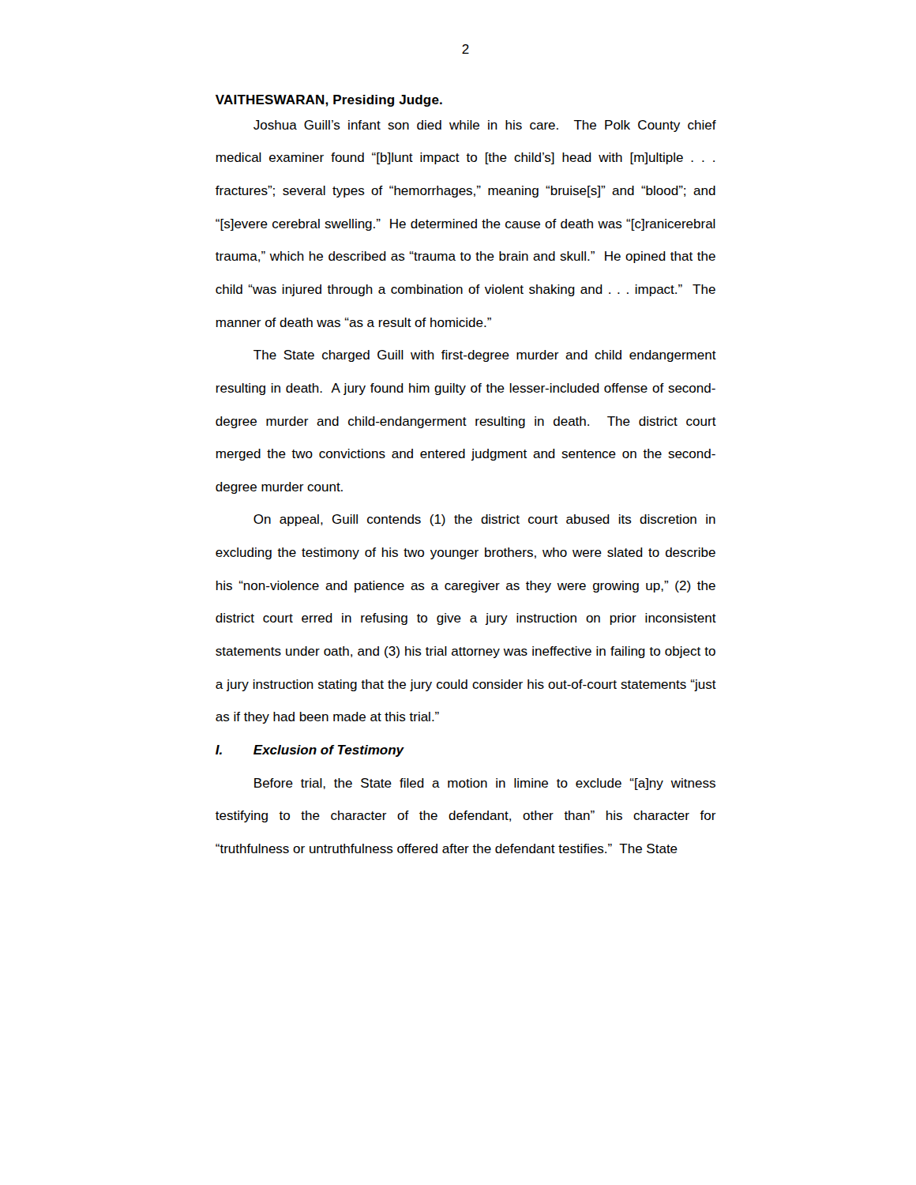2
VAITHESWARAN, Presiding Judge.
Joshua Guill’s infant son died while in his care. The Polk County chief medical examiner found “[b]lunt impact to [the child’s] head with [m]ultiple . . . fractures”; several types of “hemorrhages,” meaning “bruise[s]” and “blood”; and “[s]evere cerebral swelling.” He determined the cause of death was “[c]ranicerebral trauma,” which he described as “trauma to the brain and skull.” He opined that the child “was injured through a combination of violent shaking and . . . impact.” The manner of death was “as a result of homicide.”
The State charged Guill with first-degree murder and child endangerment resulting in death. A jury found him guilty of the lesser-included offense of second-degree murder and child-endangerment resulting in death. The district court merged the two convictions and entered judgment and sentence on the second-degree murder count.
On appeal, Guill contends (1) the district court abused its discretion in excluding the testimony of his two younger brothers, who were slated to describe his “non-violence and patience as a caregiver as they were growing up,” (2) the district court erred in refusing to give a jury instruction on prior inconsistent statements under oath, and (3) his trial attorney was ineffective in failing to object to a jury instruction stating that the jury could consider his out-of-court statements “just as if they had been made at this trial.”
I. Exclusion of Testimony
Before trial, the State filed a motion in limine to exclude “[a]ny witness testifying to the character of the defendant, other than” his character for “truthfulness or untruthfulness offered after the defendant testifies.” The State